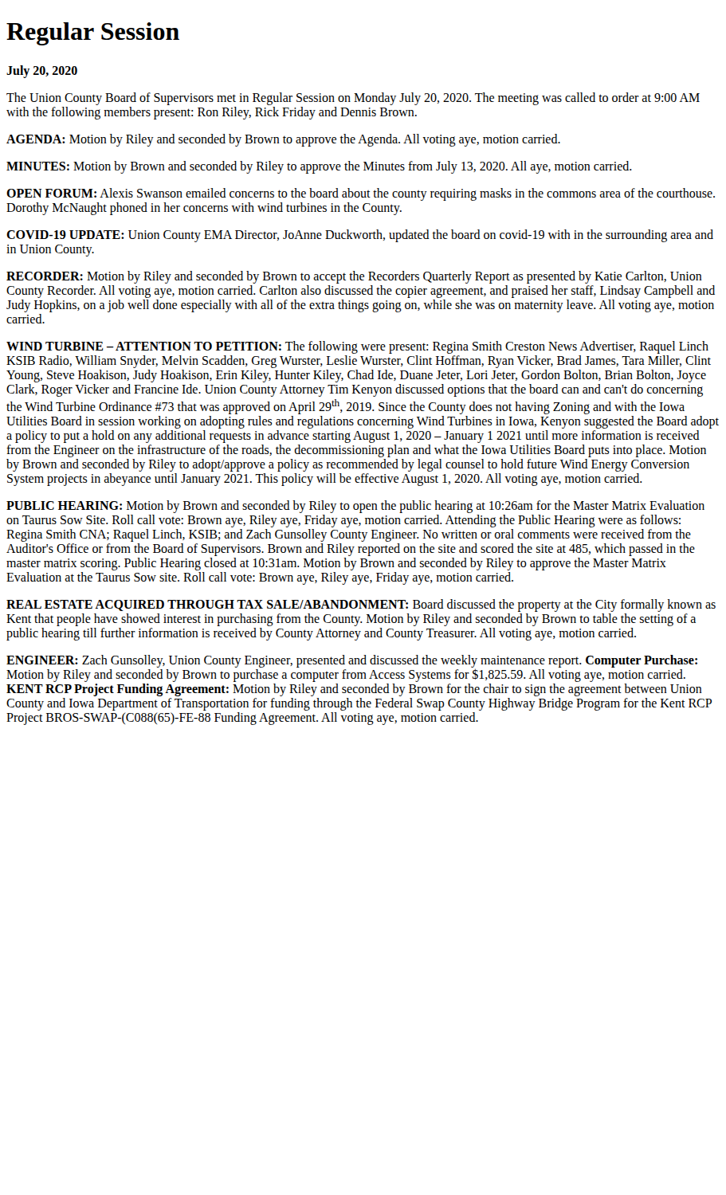Regular Session
July 20, 2020
The Union County Board of Supervisors met in Regular Session on Monday July 20, 2020. The meeting was called to order at 9:00 AM with the following members present: Ron Riley, Rick Friday and Dennis Brown.
AGENDA: Motion by Riley and seconded by Brown to approve the Agenda. All voting aye, motion carried.
MINUTES: Motion by Brown and seconded by Riley to approve the Minutes from July 13, 2020. All aye, motion carried.
OPEN FORUM: Alexis Swanson emailed concerns to the board about the county requiring masks in the commons area of the courthouse. Dorothy McNaught phoned in her concerns with wind turbines in the County.
COVID-19 UPDATE: Union County EMA Director, JoAnne Duckworth, updated the board on covid-19 with in the surrounding area and in Union County.
RECORDER: Motion by Riley and seconded by Brown to accept the Recorders Quarterly Report as presented by Katie Carlton, Union County Recorder. All voting aye, motion carried. Carlton also discussed the copier agreement, and praised her staff, Lindsay Campbell and Judy Hopkins, on a job well done especially with all of the extra things going on, while she was on maternity leave. All voting aye, motion carried.
WIND TURBINE – ATTENTION TO PETITION: The following were present: Regina Smith Creston News Advertiser, Raquel Linch KSIB Radio, William Snyder, Melvin Scadden, Greg Wurster, Leslie Wurster, Clint Hoffman, Ryan Vicker, Brad James, Tara Miller, Clint Young, Steve Hoakison, Judy Hoakison, Erin Kiley, Hunter Kiley, Chad Ide, Duane Jeter, Lori Jeter, Gordon Bolton, Brian Bolton, Joyce Clark, Roger Vicker and Francine Ide. Union County Attorney Tim Kenyon discussed options that the board can and can't do concerning the Wind Turbine Ordinance #73 that was approved on April 29th, 2019. Since the County does not having Zoning and with the Iowa Utilities Board in session working on adopting rules and regulations concerning Wind Turbines in Iowa, Kenyon suggested the Board adopt a policy to put a hold on any additional requests in advance starting August 1, 2020 – January 1 2021 until more information is received from the Engineer on the infrastructure of the roads, the decommissioning plan and what the Iowa Utilities Board puts into place. Motion by Brown and seconded by Riley to adopt/approve a policy as recommended by legal counsel to hold future Wind Energy Conversion System projects in abeyance until January 2021. This policy will be effective August 1, 2020. All voting aye, motion carried.
PUBLIC HEARING: Motion by Brown and seconded by Riley to open the public hearing at 10:26am for the Master Matrix Evaluation on Taurus Sow Site. Roll call vote: Brown aye, Riley aye, Friday aye, motion carried. Attending the Public Hearing were as follows: Regina Smith CNA; Raquel Linch, KSIB; and Zach Gunsolley County Engineer. No written or oral comments were received from the Auditor's Office or from the Board of Supervisors. Brown and Riley reported on the site and scored the site at 485, which passed in the master matrix scoring. Public Hearing closed at 10:31am. Motion by Brown and seconded by Riley to approve the Master Matrix Evaluation at the Taurus Sow site. Roll call vote: Brown aye, Riley aye, Friday aye, motion carried.
REAL ESTATE ACQUIRED THROUGH TAX SALE/ABANDONMENT: Board discussed the property at the City formally known as Kent that people have showed interest in purchasing from the County. Motion by Riley and seconded by Brown to table the setting of a public hearing till further information is received by County Attorney and County Treasurer. All voting aye, motion carried.
ENGINEER: Zach Gunsolley, Union County Engineer, presented and discussed the weekly maintenance report. Computer Purchase: Motion by Riley and seconded by Brown to purchase a computer from Access Systems for $1,825.59. All voting aye, motion carried. KENT RCP Project Funding Agreement: Motion by Riley and seconded by Brown for the chair to sign the agreement between Union County and Iowa Department of Transportation for funding through the Federal Swap County Highway Bridge Program for the Kent RCP Project BROS-SWAP-(C088(65)-FE-88 Funding Agreement. All voting aye, motion carried.